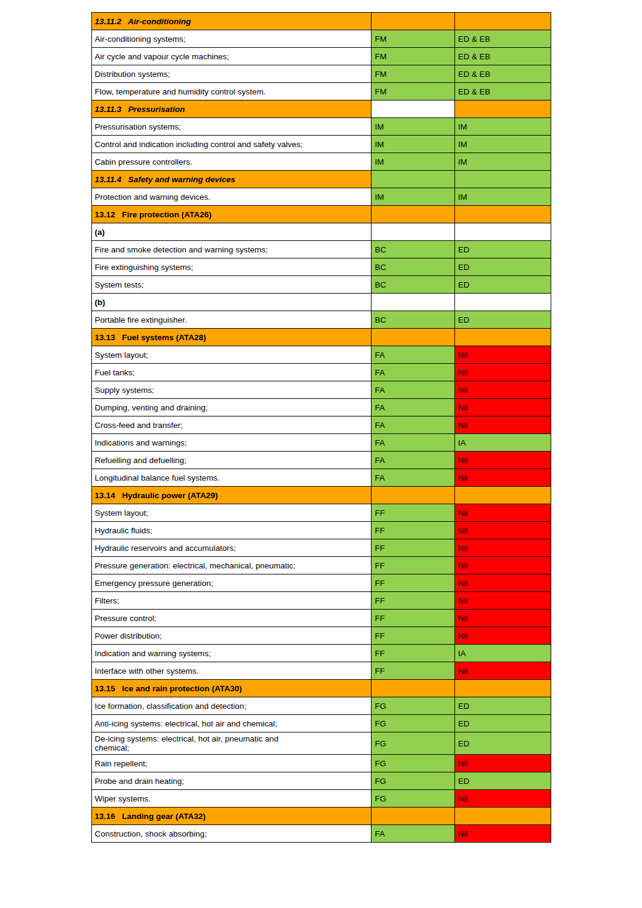| 13.11.2 Air-conditioning | | |
| Air-conditioning systems; | FM | ED & EB |
| Air cycle and vapour cycle machines; | FM | ED & EB |
| Distribution systems; | FM | ED & EB |
| Flow, temperature and humidity control system. | FM | ED & EB |
| 13.11.3 Pressurisation | | |
| Pressurisation systems; | IM | IM |
| Control and indication including control and safety valves; | IM | IM |
| Cabin pressure controllers. | IM | IM |
| 13.11.4 Safety and warning devices | | |
| Protection and warning devices. | IM | IM |
| 13.12 Fire protection (ATA26) | | |
| (a) | | |
| Fire and smoke detection and warning systems; | BC | ED |
| Fire extinguishing systems; | BC | ED |
| System tests; | BC | ED |
| (b) | | |
| Portable fire extinguisher. | BC | ED |
| 13.13 Fuel systems (ATA28) | | |
| System layout; | FA | Nil |
| Fuel tanks; | FA | Nil |
| Supply systems; | FA | Nil |
| Dumping, venting and draining; | FA | Nil |
| Cross-feed and transfer; | FA | Nil |
| Indications and warnings; | FA | IA |
| Refuelling and defuelling; | FA | Nil |
| Longitudinal balance fuel systems. | FA | Nil |
| 13.14 Hydraulic power (ATA29) | | |
| System layout; | FF | Nil |
| Hydraulic fluids; | FF | Nil |
| Hydraulic reservoirs and accumulators; | FF | Nil |
| Pressure generation: electrical, mechanical, pneumatic; | FF | Nil |
| Emergency pressure generation; | FF | Nil |
| Filters; | FF | Nil |
| Pressure control; | FF | Nil |
| Power distribution; | FF | Nil |
| Indication and warning systems; | FF | IA |
| Interface with other systems. | FF | Nil |
| 13.15 Ice and rain protection (ATA30) | | |
| Ice formation, classification and detection; | FG | ED |
| Anti-icing systems: electrical, hot air and chemical; | FG | ED |
| De-icing systems: electrical, hot air, pneumatic and chemical; | FG | ED |
| Rain repellent; | FG | Nil |
| Probe and drain heating; | FG | ED |
| Wiper systems. | FG | Nil |
| 13.16 Landing gear (ATA32) | | |
| Construction, shock absorbing; | FA | Nil |